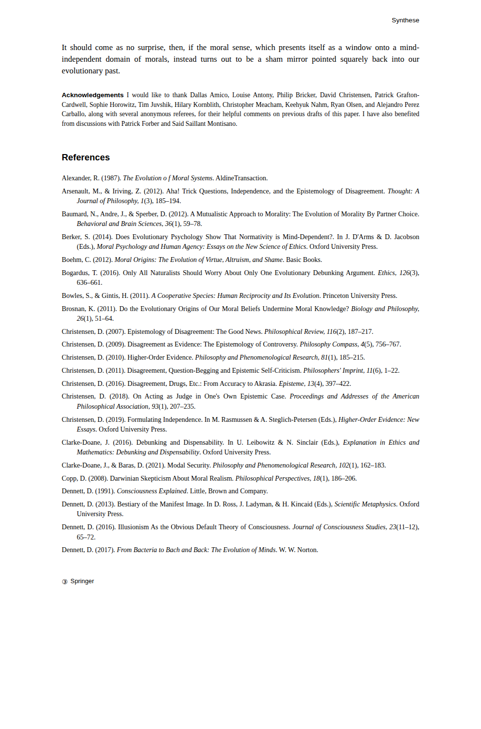Synthese
It should come as no surprise, then, if the moral sense, which presents itself as a window onto a mind-independent domain of morals, instead turns out to be a sham mirror pointed squarely back into our evolutionary past.
Acknowledgements I would like to thank Dallas Amico, Louise Antony, Philip Bricker, David Christensen, Patrick Grafton-Cardwell, Sophie Horowitz, Tim Juvshik, Hilary Kornblith, Christopher Meacham, Keehyuk Nahm, Ryan Olsen, and Alejandro Perez Carballo, along with several anonymous referees, for their helpful comments on previous drafts of this paper. I have also benefited from discussions with Patrick Forber and Said Saillant Montisano.
References
Alexander, R. (1987). The Evolution o f Moral Systems. AldineTransaction.
Arsenault, M., & Iriving, Z. (2012). Aha! Trick Questions, Independence, and the Epistemology of Disagreement. Thought: A Journal of Philosophy, 1(3), 185–194.
Baumard, N., Andre, J., & Sperber, D. (2012). A Mutualistic Approach to Morality: The Evolution of Morality By Partner Choice. Behavioral and Brain Sciences, 36(1), 59–78.
Berker, S. (2014). Does Evolutionary Psychology Show That Normativity is Mind-Dependent?. In J. D'Arms & D. Jacobson (Eds.), Moral Psychology and Human Agency: Essays on the New Science of Ethics. Oxford University Press.
Boehm, C. (2012). Moral Origins: The Evolution of Virtue, Altruism, and Shame. Basic Books.
Bogardus, T. (2016). Only All Naturalists Should Worry About Only One Evolutionary Debunking Argument. Ethics, 126(3), 636–661.
Bowles, S., & Gintis, H. (2011). A Cooperative Species: Human Reciprocity and Its Evolution. Princeton University Press.
Brosnan, K. (2011). Do the Evolutionary Origins of Our Moral Beliefs Undermine Moral Knowledge? Biology and Philosophy, 26(1), 51–64.
Christensen, D. (2007). Epistemology of Disagreement: The Good News. Philosophical Review, 116(2), 187–217.
Christensen, D. (2009). Disagreement as Evidence: The Epistemology of Controversy. Philosophy Compass, 4(5), 756–767.
Christensen, D. (2010). Higher-Order Evidence. Philosophy and Phenomenological Research, 81(1), 185–215.
Christensen, D. (2011). Disagreement, Question-Begging and Epistemic Self-Criticism. Philosophers' Imprint, 11(6), 1–22.
Christensen, D. (2016). Disagreement, Drugs, Etc.: From Accuracy to Akrasia. Episteme, 13(4), 397–422.
Christensen, D. (2018). On Acting as Judge in One's Own Epistemic Case. Proceedings and Addresses of the American Philosophical Association, 93(1), 207–235.
Christensen, D. (2019). Formulating Independence. In M. Rasmussen & A. Steglich-Petersen (Eds.), Higher-Order Evidence: New Essays. Oxford University Press.
Clarke-Doane, J. (2016). Debunking and Dispensability. In U. Leibowitz & N. Sinclair (Eds.), Explanation in Ethics and Mathematics: Debunking and Dispensability. Oxford University Press.
Clarke-Doane, J., & Baras, D. (2021). Modal Security. Philosophy and Phenomenological Research, 102(1), 162–183.
Copp, D. (2008). Darwinian Skepticism About Moral Realism. Philosophical Perspectives, 18(1), 186–206.
Dennett, D. (1991). Consciousness Explained. Little, Brown and Company.
Dennett, D. (2013). Bestiary of the Manifest Image. In D. Ross, J. Ladyman, & H. Kincaid (Eds.), Scientific Metaphysics. Oxford University Press.
Dennett, D. (2016). Illusionism As the Obvious Default Theory of Consciousness. Journal of Consciousness Studies, 23(11–12), 65–72.
Dennett, D. (2017). From Bacteria to Bach and Back: The Evolution of Minds. W. W. Norton.
③ Springer